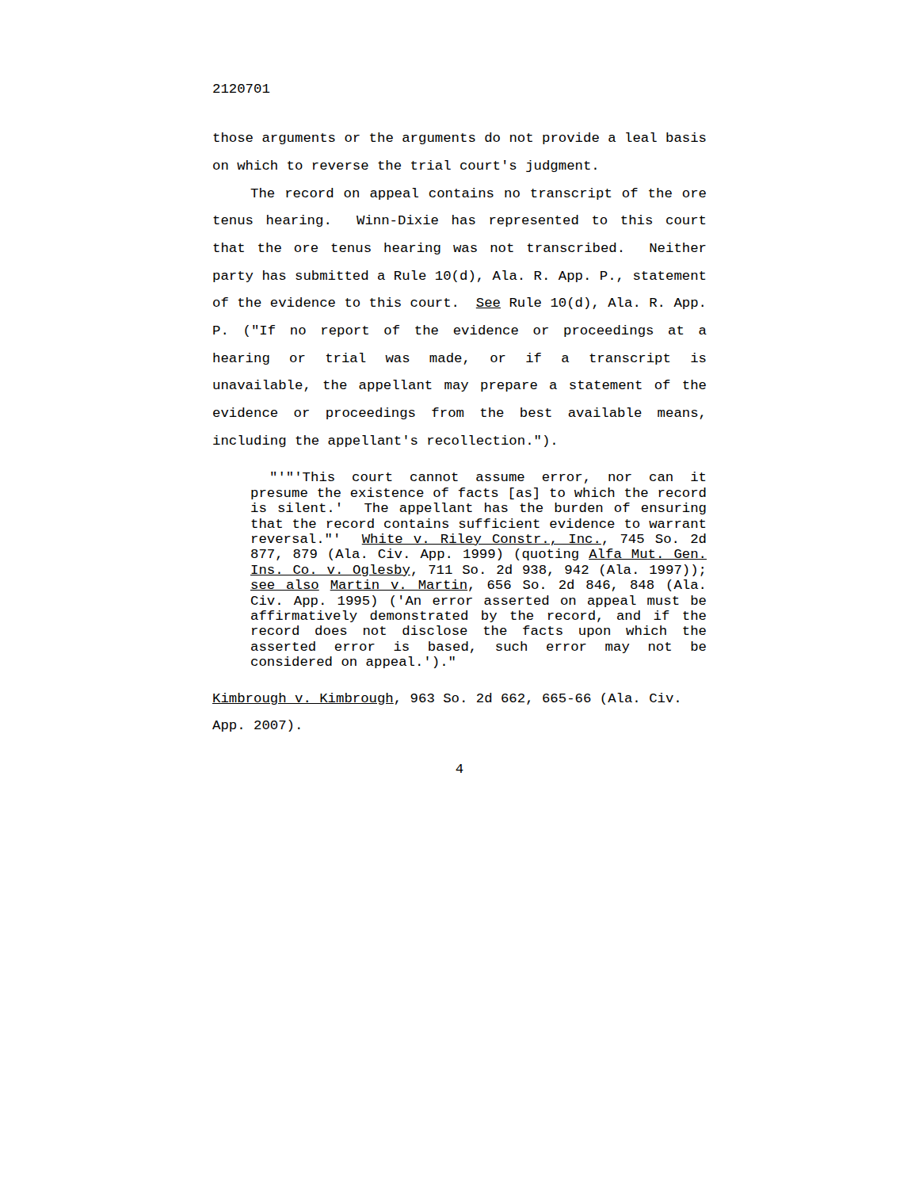2120701
those arguments or the arguments do not provide a leal basis on which to reverse the trial court's judgment.
The record on appeal contains no transcript of the ore tenus hearing. Winn-Dixie has represented to this court that the ore tenus hearing was not transcribed. Neither party has submitted a Rule 10(d), Ala. R. App. P., statement of the evidence to this court. See Rule 10(d), Ala. R. App. P. ("If no report of the evidence or proceedings at a hearing or trial was made, or if a transcript is unavailable, the appellant may prepare a statement of the evidence or proceedings from the best available means, including the appellant's recollection.").
"'"'This court cannot assume error, nor can it presume the existence of facts [as] to which the record is silent.' The appellant has the burden of ensuring that the record contains sufficient evidence to warrant reversal."' White v. Riley Constr., Inc., 745 So. 2d 877, 879 (Ala. Civ. App. 1999) (quoting Alfa Mut. Gen. Ins. Co. v. Oglesby, 711 So. 2d 938, 942 (Ala. 1997)); see also Martin v. Martin, 656 So. 2d 846, 848 (Ala. Civ. App. 1995) ('An error asserted on appeal must be affirmatively demonstrated by the record, and if the record does not disclose the facts upon which the asserted error is based, such error may not be considered on appeal.')."
Kimbrough v. Kimbrough, 963 So. 2d 662, 665-66 (Ala. Civ. App. 2007).
4